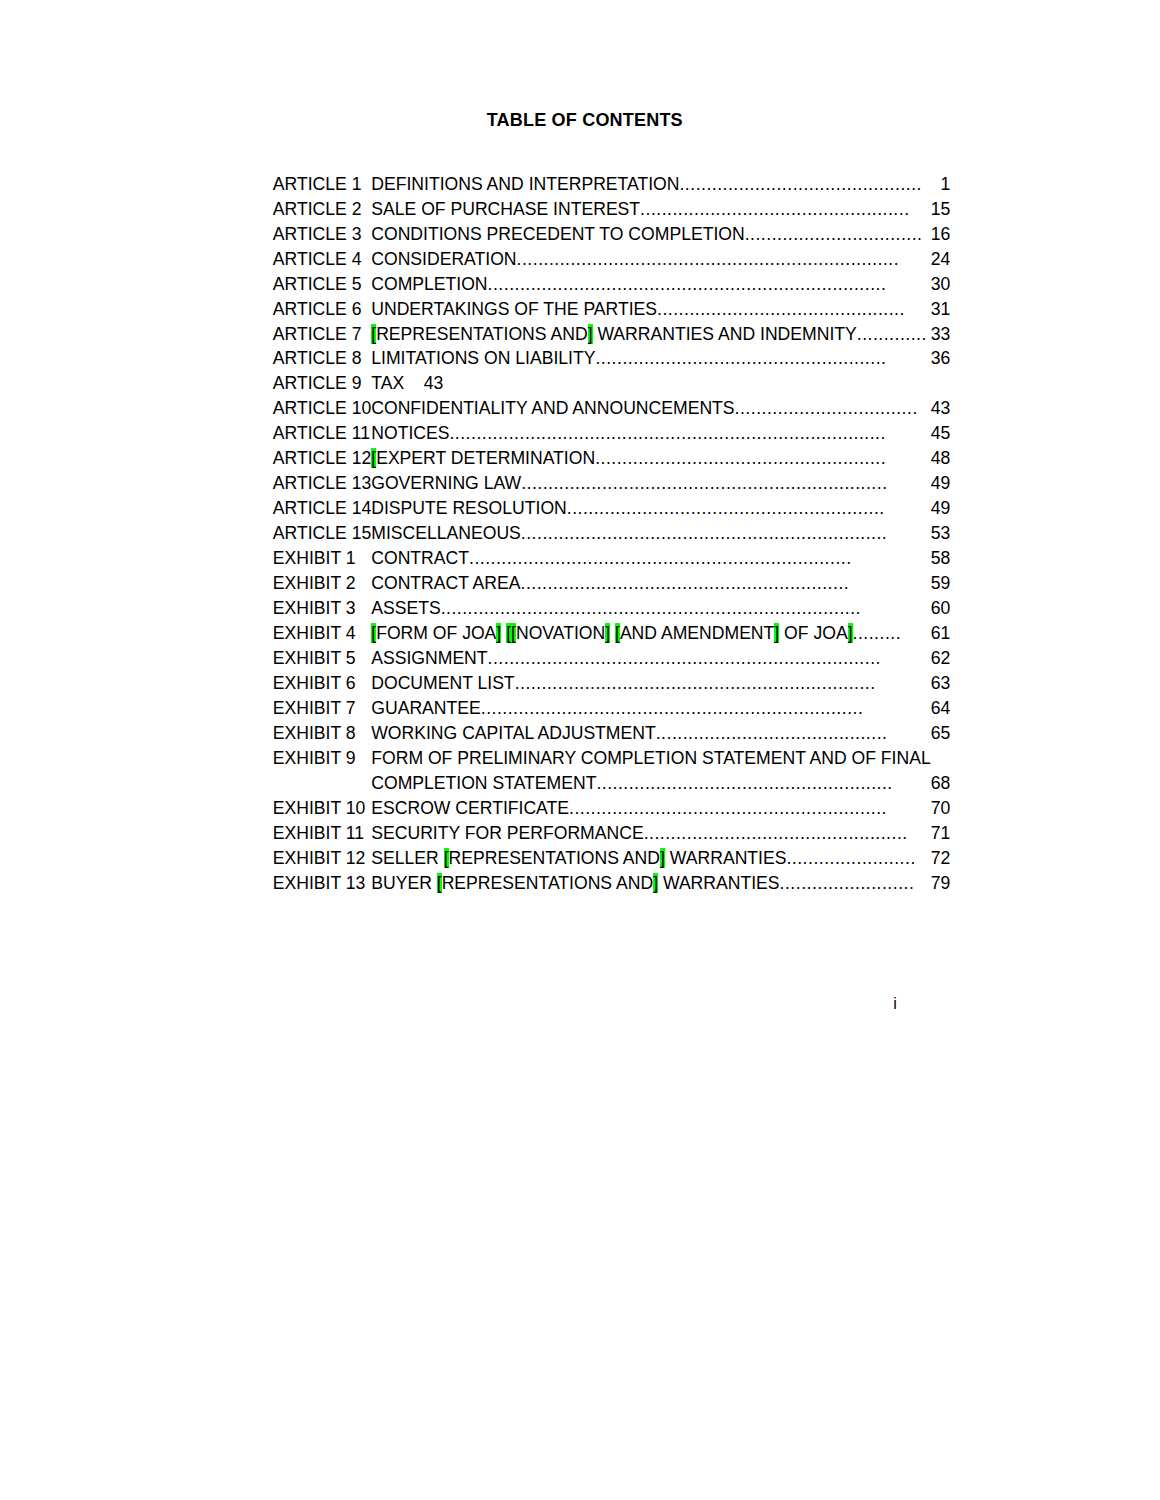TABLE OF CONTENTS
| ARTICLE 1 | DEFINITIONS AND INTERPRETATION ............................................. | 1 |
| ARTICLE 2 | SALE OF PURCHASE INTEREST .................................................. | 15 |
| ARTICLE 3 | CONDITIONS PRECEDENT TO COMPLETION ................................. | 16 |
| ARTICLE 4 | CONSIDERATION ....................................................................... | 24 |
| ARTICLE 5 | COMPLETION .......................................................................... | 30 |
| ARTICLE 6 | UNDERTAKINGS OF THE PARTIES .............................................. | 31 |
| ARTICLE 7 | [ REPRESENTATIONS AND ] WARRANTIES AND INDEMNITY ............. | 33 |
| ARTICLE 8 | LIMITATIONS ON LIABILITY ...................................................... | 36 |
| ARTICLE 9 | TAX 43 | |
| ARTICLE 10 | CONFIDENTIALITY AND ANNOUNCEMENTS .................................. | 43 |
| ARTICLE 11 | NOTICES ................................................................................. | 45 |
| ARTICLE 12 | [ EXPERT DETERMINATION ...................................................... | 48 |
| ARTICLE 13 | GOVERNING LAW .................................................................... | 49 |
| ARTICLE 14 | DISPUTE RESOLUTION ........................................................... | 49 |
| ARTICLE 15 | MISCELLANEOUS .................................................................... | 53 |
| EXHIBIT 1 | CONTRACT ....................................................................... | 58 |
| EXHIBIT 2 | CONTRACT AREA ............................................................. | 59 |
| EXHIBIT 3 | ASSETS .............................................................................. | 60 |
| EXHIBIT 4 | [ FORM OF JOA ] [[ NOVATION ] [ AND AMENDMENT ] OF JOA ] ......... | 61 |
| EXHIBIT 5 | ASSIGNMENT ......................................................................... | 62 |
| EXHIBIT 6 | DOCUMENT LIST ................................................................... | 63 |
| EXHIBIT 7 | GUARANTEE ....................................................................... | 64 |
| EXHIBIT 8 | WORKING CAPITAL ADJUSTMENT ........................................... | 65 |
| EXHIBIT 9 | FORM OF PRELIMINARY COMPLETION STATEMENT AND OF FINAL | |
| | COMPLETION STATEMENT ....................................................... | 68 |
| EXHIBIT 10 | ESCROW CERTIFICATE ........................................................... | 70 |
| EXHIBIT 11 | SECURITY FOR PERFORMANCE ................................................. | 71 |
| EXHIBIT 12 | SELLER [ REPRESENTATIONS AND ] WARRANTIES ........................ | 72 |
| EXHIBIT 13 | BUYER [ REPRESENTATIONS AND ] WARRANTIES ......................... | 79 |
i